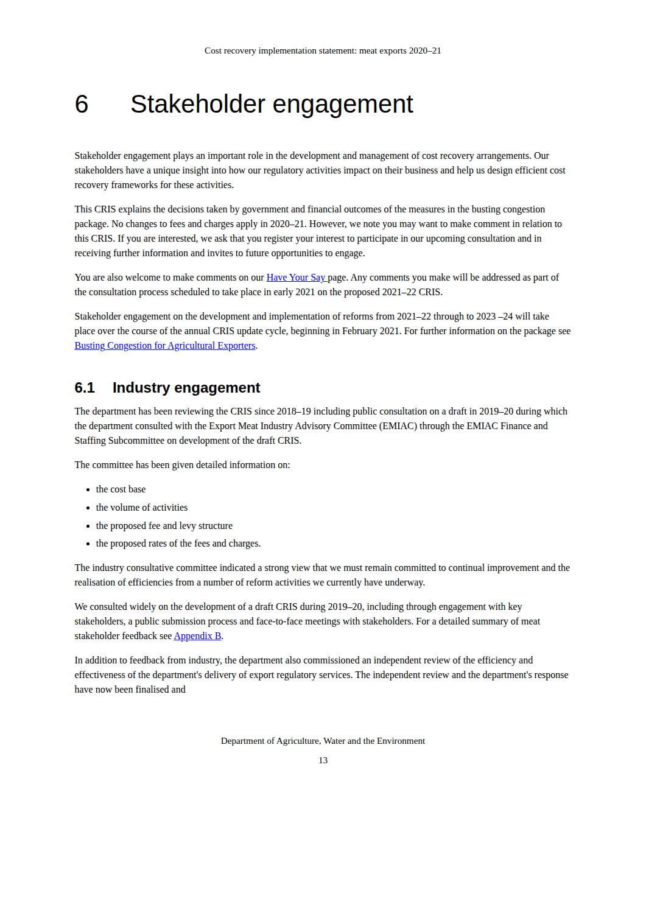Cost recovery implementation statement: meat exports 2020–21
6 Stakeholder engagement
Stakeholder engagement plays an important role in the development and management of cost recovery arrangements. Our stakeholders have a unique insight into how our regulatory activities impact on their business and help us design efficient cost recovery frameworks for these activities.
This CRIS explains the decisions taken by government and financial outcomes of the measures in the busting congestion package. No changes to fees and charges apply in 2020–21. However, we note you may want to make comment in relation to this CRIS. If you are interested, we ask that you register your interest to participate in our upcoming consultation and in receiving further information and invites to future opportunities to engage.
You are also welcome to make comments on our Have Your Say page. Any comments you make will be addressed as part of the consultation process scheduled to take place in early 2021 on the proposed 2021–22 CRIS.
Stakeholder engagement on the development and implementation of reforms from 2021–22 through to 2023 –24 will take place over the course of the annual CRIS update cycle, beginning in February 2021. For further information on the package see Busting Congestion for Agricultural Exporters.
6.1 Industry engagement
The department has been reviewing the CRIS since 2018–19 including public consultation on a draft in 2019–20 during which the department consulted with the Export Meat Industry Advisory Committee (EMIAC) through the EMIAC Finance and Staffing Subcommittee on development of the draft CRIS.
The committee has been given detailed information on:
the cost base
the volume of activities
the proposed fee and levy structure
the proposed rates of the fees and charges.
The industry consultative committee indicated a strong view that we must remain committed to continual improvement and the realisation of efficiencies from a number of reform activities we currently have underway.
We consulted widely on the development of a draft CRIS during 2019–20, including through engagement with key stakeholders, a public submission process and face-to-face meetings with stakeholders. For a detailed summary of meat stakeholder feedback see Appendix B.
In addition to feedback from industry, the department also commissioned an independent review of the efficiency and effectiveness of the department's delivery of export regulatory services. The independent review and the department's response have now been finalised and
Department of Agriculture, Water and the Environment
13